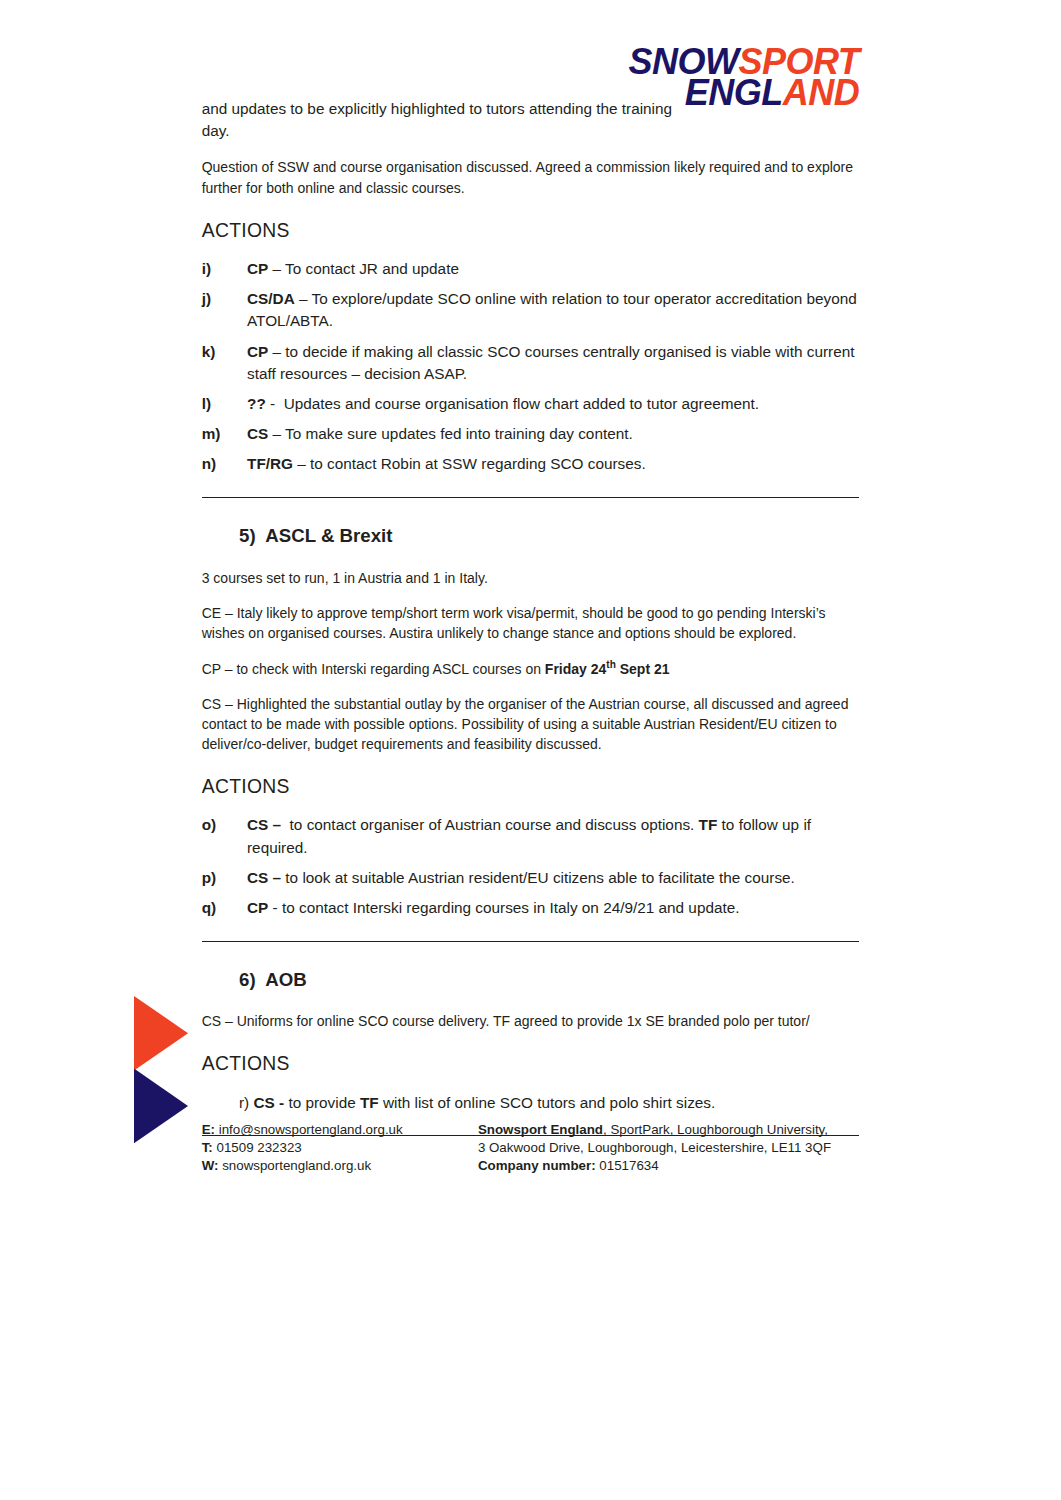SNOWSPORT ENGLAND
and updates to be explicitly highlighted to tutors attending the training
day.
Question of SSW and course organisation discussed. Agreed a commission likely required and to explore further for both online and classic courses.
ACTIONS
i) CP – To contact JR and update
j) CS/DA – To explore/update SCO online with relation to tour operator accreditation beyond ATOL/ABTA.
k) CP – to decide if making all classic SCO courses centrally organised is viable with current staff resources – decision ASAP.
l)?? - Updates and course organisation flow chart added to tutor agreement.
m) CS – To make sure updates fed into training day content.
n) TF/RG – to contact Robin at SSW regarding SCO courses.
5) ASCL & Brexit
3 courses set to run, 1 in Austria and 1 in Italy.
CE – Italy likely to approve temp/short term work visa/permit, should be good to go pending Interski’s wishes on organised courses. Austira unlikely to change stance and options should be explored.
CP – to check with Interski regarding ASCL courses on Friday 24th Sept 21
CS – Highlighted the substantial outlay by the organiser of the Austrian course, all discussed and agreed contact to be made with possible options. Possibility of using a suitable Austrian Resident/EU citizen to deliver/co-deliver, budget requirements and feasibility discussed.
ACTIONS
o) CS – to contact organiser of Austrian course and discuss options. TF to follow up if required.
p) CS – to look at suitable Austrian resident/EU citizens able to facilitate the course.
q) CP - to contact Interski regarding courses in Italy on 24/9/21 and update.
6) AOB
CS – Uniforms for online SCO course delivery. TF agreed to provide 1x SE branded polo per tutor/
ACTIONS
r) CS - to provide TF with list of online SCO tutors and polo shirt sizes.
| E: info@snowsportengland.org.uk T: 01509 232323 W: snowsportengland.org.uk | Snowsport England , SportPark, Loughborough University, 3 Oakwood Drive, Loughborough, Leicestershire, LE11 3QF Company number: 01517634 |